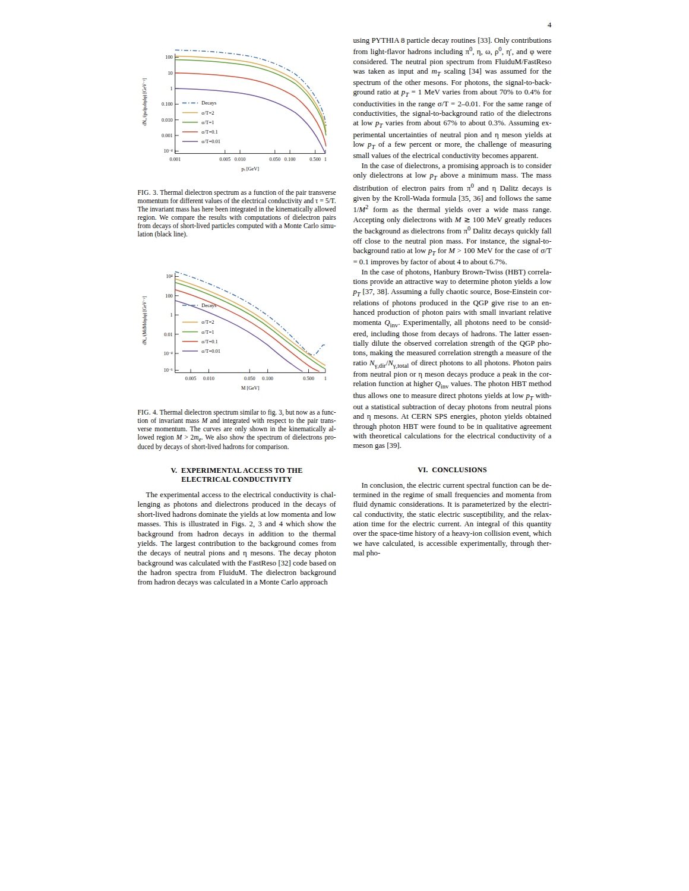4
dNₑₑ/(pₜdpₜdηdφ) [GeV⁻²] 100 10 1 0.100 0.010 0.001 10⁻⁴ 0.001 0.005 0.010 0.050 0.100 0.500 1 pₜ [GeV] Decays σ/T=2 σ/T=1 σ/T=0.1 σ/T=0.01
FIG. 3. Thermal dielectron spectrum as a function of the pair transverse momentum for different values of the electrical conductivity and τ = 5/T. The invariant mass has here been integrated in the kinematically allowed region. We compare the results with computations of dielectron pairs from decays of short-lived particles computed with a Monte Carlo simulation (black line).
dNₑₑ/(MdMdηdφ) [GeV⁻²] 10⁴ 100 1 0.01 10⁻⁴ 10⁻⁶ 0.005 0.010 0.050 0.100 0.500 1 M [GeV] Decays σ/T=2 σ/T=1 σ/T=0.1 σ/T=0.01
FIG. 4. Thermal dielectron spectrum similar to fig. 3, but now as a function of invariant mass M and integrated with respect to the pair transverse momentum. The curves are only shown in the kinematically allowed region M > 2me. We also show the spectrum of dielectrons produced by decays of short-lived hadrons for comparison.
V. EXPERIMENTAL ACCESS TO THE
ELECTRICAL CONDUCTIVITY
The experimental access to the electrical conductivity is challenging as photons and dielectrons produced in the decays of short-lived hadrons dominate the yields at low momenta and low masses. This is illustrated in Figs. 2, 3 and 4 which show the background from hadron decays in addition to the thermal yields. The largest contribution to the background comes from the decays of neutral pions and η mesons. The decay photon background was calculated with the FastReso [32] code based on the hadron spectra from FluiduM. The dielectron background from hadron decays was calculated in a Monte Carlo approach
using PYTHIA 8 particle decay routines [33]. Only contributions from light-flavor hadrons including π0, η, ω, ρ0, η′, and φ were considered. The neutral pion spectrum from FluiduM/FastReso was taken as input and mT scaling [34] was assumed for the spectrum of the other mesons. For photons, the signal-to-background ratio at pT = 1 MeV varies from about 70% to 0.4% for conductivities in the range σ/T = 2–0.01. For the same range of conductivities, the signal-to-background ratio of the dielectrons at low pT varies from about 67% to about 0.3%. Assuming experimental uncertainties of neutral pion and η meson yields at low pT of a few percent or more, the challenge of measuring small values of the electrical conductivity becomes apparent.
In the case of dielectrons, a promising approach is to consider only dielectrons at low pT above a minimum mass. The mass distribution of electron pairs from π0 and η Dalitz decays is given by the Kroll-Wada formula [35, 36] and follows the same 1/M2 form as the thermal yields over a wide mass range. Accepting only dielectrons with M ≳ 100 MeV greatly reduces the background as dielectrons from π0 Dalitz decays quickly fall off close to the neutral pion mass. For instance, the signal-to-background ratio at low pT for M > 100 MeV for the case of σ/T = 0.1 improves by factor of about 4 to about 6.7%.
In the case of photons, Hanbury Brown-Twiss (HBT) correlations provide an attractive way to determine photon yields a low pT [37, 38]. Assuming a fully chaotic source, Bose-Einstein correlations of photons produced in the QGP give rise to an enhanced production of photon pairs with small invariant relative momenta Qinv. Experimentally, all photons need to be considered, including those from decays of hadrons. The latter essentially dilute the observed correlation strength of the QGP photons, making the measured correlation strength a measure of the ratio Nγ,dir/Nγ,total of direct photons to all photons. Photon pairs from neutral pion or η meson decays produce a peak in the correlation function at higher Qinv values. The photon HBT method thus allows one to measure direct photons yields at low pT without a statistical subtraction of decay photons from neutral pions and η mesons. At CERN SPS energies, photon yields obtained through photon HBT were found to be in qualitative agreement with theoretical calculations for the electrical conductivity of a meson gas [39].
VI. CONCLUSIONS
In conclusion, the electric current spectral function can be determined in the regime of small frequencies and momenta from fluid dynamic considerations. It is parameterized by the electrical conductivity, the static electric susceptibility, and the relaxation time for the electric current. An integral of this quantity over the space-time history of a heavy-ion collision event, which we have calculated, is accessible experimentally, through thermal pho-